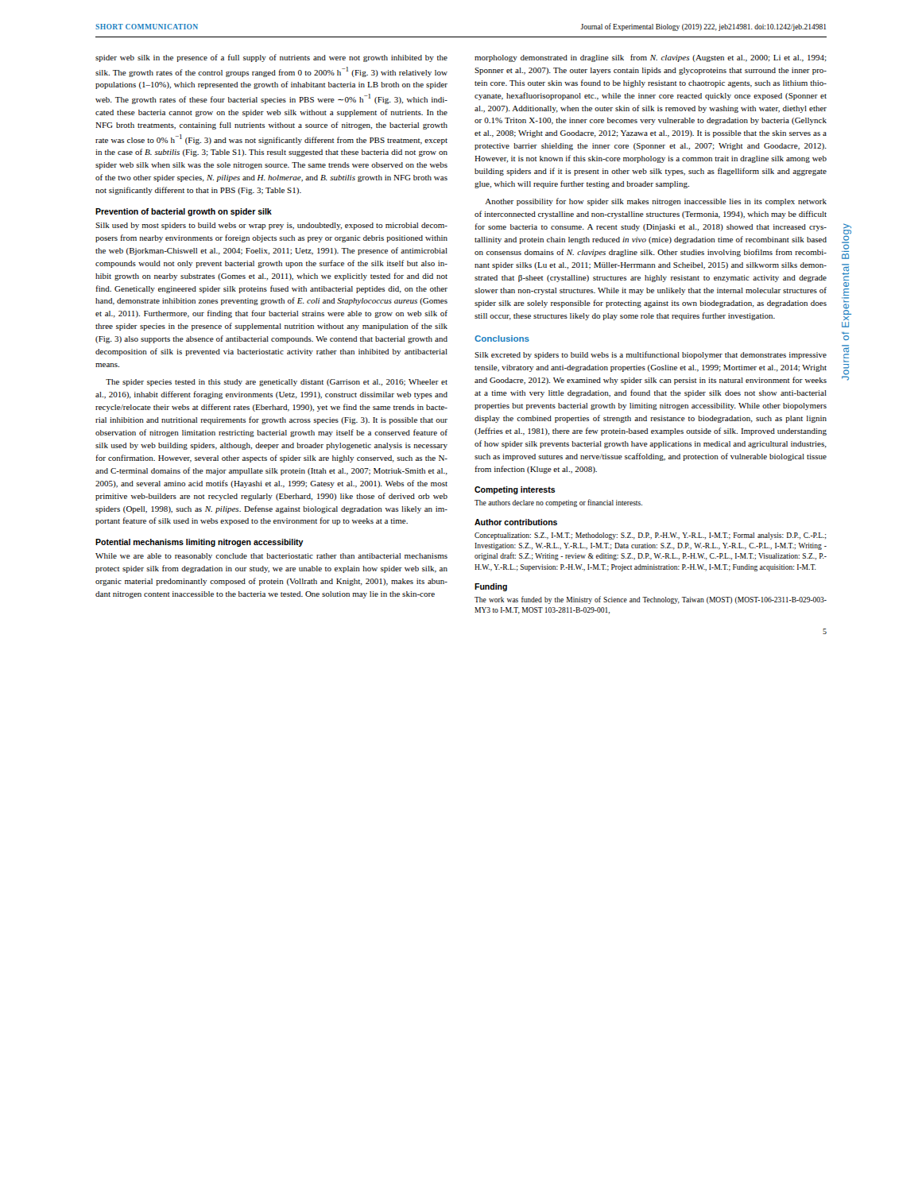Short Communication
Journal of Experimental Biology (2019) 222, jeb214981. doi:10.1242/jeb.214981
Journal of Experimental Biology
spider web silk in the presence of a full supply of nutrients and were not growth inhibited by the silk. The growth rates of the control groups ranged from 0 to 200% h−1 (Fig. 3) with relatively low populations (1–10%), which represented the growth of inhabitant bacteria in LB broth on the spider web. The growth rates of these four bacterial species in PBS were ∼0% h−1 (Fig. 3), which indicated these bacteria cannot grow on the spider web silk without a supplement of nutrients. In the NFG broth treatments, containing full nutrients without a source of nitrogen, the bacterial growth rate was close to 0% h−1 (Fig. 3) and was not significantly different from the PBS treatment, except in the case of B. subtilis (Fig. 3; Table S1). This result suggested that these bacteria did not grow on spider web silk when silk was the sole nitrogen source. The same trends were observed on the webs of the two other spider species, N. pilipes and H. holmerae, and B. subtilis growth in NFG broth was not significantly different to that in PBS (Fig. 3; Table S1).
Prevention of bacterial growth on spider silk
Silk used by most spiders to build webs or wrap prey is, undoubtedly, exposed to microbial decomposers from nearby environments or foreign objects such as prey or organic debris positioned within the web (Bjorkman-Chiswell et al., 2004; Foelix, 2011; Uetz, 1991). The presence of antimicrobial compounds would not only prevent bacterial growth upon the surface of the silk itself but also inhibit growth on nearby substrates (Gomes et al., 2011), which we explicitly tested for and did not find. Genetically engineered spider silk proteins fused with antibacterial peptides did, on the other hand, demonstrate inhibition zones preventing growth of E. coli and Staphylococcus aureus (Gomes et al., 2011). Furthermore, our finding that four bacterial strains were able to grow on web silk of three spider species in the presence of supplemental nutrition without any manipulation of the silk (Fig. 3) also supports the absence of antibacterial compounds. We contend that bacterial growth and decomposition of silk is prevented via bacteriostatic activity rather than inhibited by antibacterial means.
The spider species tested in this study are genetically distant (Garrison et al., 2016; Wheeler et al., 2016), inhabit different foraging environments (Uetz, 1991), construct dissimilar web types and recycle/relocate their webs at different rates (Eberhard, 1990), yet we find the same trends in bacterial inhibition and nutritional requirements for growth across species (Fig. 3). It is possible that our observation of nitrogen limitation restricting bacterial growth may itself be a conserved feature of silk used by web building spiders, although, deeper and broader phylogenetic analysis is necessary for confirmation. However, several other aspects of spider silk are highly conserved, such as the N- and C-terminal domains of the major ampullate silk protein (Ittah et al., 2007; Motriuk-Smith et al., 2005), and several amino acid motifs (Hayashi et al., 1999; Gatesy et al., 2001). Webs of the most primitive web-builders are not recycled regularly (Eberhard, 1990) like those of derived orb web spiders (Opell, 1998), such as N. pilipes. Defense against biological degradation was likely an important feature of silk used in webs exposed to the environment for up to weeks at a time.
Potential mechanisms limiting nitrogen accessibility
While we are able to reasonably conclude that bacteriostatic rather than antibacterial mechanisms protect spider silk from degradation in our study, we are unable to explain how spider web silk, an organic material predominantly composed of protein (Vollrath and Knight, 2001), makes its abundant nitrogen content inaccessible to the bacteria we tested. One solution may lie in the skin-core
morphology demonstrated in dragline silk from N. clavipes (Augsten et al., 2000; Li et al., 1994; Sponner et al., 2007). The outer layers contain lipids and glycoproteins that surround the inner protein core. This outer skin was found to be highly resistant to chaotropic agents, such as lithium thiocyanate, hexafluorisopropanol etc., while the inner core reacted quickly once exposed (Sponner et al., 2007). Additionally, when the outer skin of silk is removed by washing with water, diethyl ether or 0.1% Triton X-100, the inner core becomes very vulnerable to degradation by bacteria (Gellynck et al., 2008; Wright and Goodacre, 2012; Yazawa et al., 2019). It is possible that the skin serves as a protective barrier shielding the inner core (Sponner et al., 2007; Wright and Goodacre, 2012). However, it is not known if this skin-core morphology is a common trait in dragline silk among web building spiders and if it is present in other web silk types, such as flagelliform silk and aggregate glue, which will require further testing and broader sampling.
Another possibility for how spider silk makes nitrogen inaccessible lies in its complex network of interconnected crystalline and non-crystalline structures (Termonia, 1994), which may be difficult for some bacteria to consume. A recent study (Dinjaski et al., 2018) showed that increased crystallinity and protein chain length reduced in vivo (mice) degradation time of recombinant silk based on consensus domains of N. clavipes dragline silk. Other studies involving biofilms from recombinant spider silks (Lu et al., 2011; Müller-Herrmann and Scheibel, 2015) and silkworm silks demonstrated that β-sheet (crystalline) structures are highly resistant to enzymatic activity and degrade slower than non-crystal structures. While it may be unlikely that the internal molecular structures of spider silk are solely responsible for protecting against its own biodegradation, as degradation does still occur, these structures likely do play some role that requires further investigation.
Conclusions
Silk excreted by spiders to build webs is a multifunctional biopolymer that demonstrates impressive tensile, vibratory and anti-degradation properties (Gosline et al., 1999; Mortimer et al., 2014; Wright and Goodacre, 2012). We examined why spider silk can persist in its natural environment for weeks at a time with very little degradation, and found that the spider silk does not show anti-bacterial properties but prevents bacterial growth by limiting nitrogen accessibility. While other biopolymers display the combined properties of strength and resistance to biodegradation, such as plant lignin (Jeffries et al., 1981), there are few protein-based examples outside of silk. Improved understanding of how spider silk prevents bacterial growth have applications in medical and agricultural industries, such as improved sutures and nerve/tissue scaffolding, and protection of vulnerable biological tissue from infection (Kluge et al., 2008).
Competing interests
The authors declare no competing or financial interests.
Author contributions
Conceptualization: S.Z., I-M.T.; Methodology: S.Z., D.P., P.-H.W., Y.-R.L., I-M.T.; Formal analysis: D.P., C.-P.L.; Investigation: S.Z., W.-R.L., Y.-R.L., I-M.T.; Data curation: S.Z., D.P., W.-R.L., Y.-R.L., C.-P.L., I-M.T.; Writing - original draft: S.Z.; Writing - review & editing: S.Z., D.P., W.-R.L., P.-H.W., C.-P.L., I-M.T.; Visualization: S.Z., P.-H.W., Y.-R.L.; Supervision: P.-H.W., I-M.T.; Project administration: P.-H.W., I-M.T.; Funding acquisition: I-M.T.
Funding
The work was funded by the Ministry of Science and Technology, Taiwan (MOST) (MOST-106-2311-B-029-003-MY3 to I-M.T, MOST 103-2811-B-029-001,
5